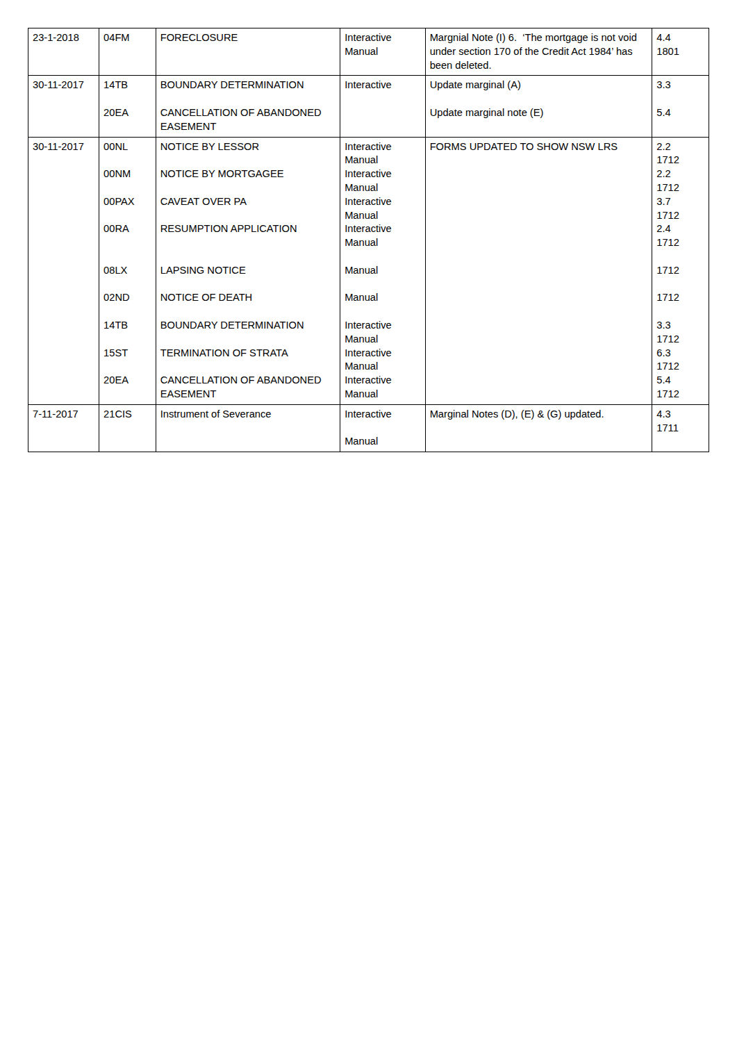| 23-1-2018 | 04FM | FORECLOSURE | Interactive Manual | Margnial Note (I) 6. ‘The mortgage is not void under section 170 of the Credit Act 1984’ has been deleted. | 4.4 1801 |
| 30-11-2017 | 14TB 20EA | BOUNDARY DETERMINATION CANCELLATION OF ABANDONED EASEMENT | Interactive | Update marginal (A) Update marginal note (E) | 3.3 5.4 |
| 30-11-2017 | 00NL 00NM 00PAX 00RA 08LX 02ND 14TB 15ST 20EA | NOTICE BY LESSOR NOTICE BY MORTGAGEE CAVEAT OVER PA RESUMPTION APPLICATION LAPSING NOTICE NOTICE OF DEATH BOUNDARY DETERMINATION TERMINATION OF STRATA CANCELLATION OF ABANDONED EASEMENT | Interactive Manual Interactive Manual Interactive Manual Interactive Manual Manual Manual Interactive Manual Interactive Manual Interactive Manual | FORMS UPDATED TO SHOW NSW LRS | 2.2 1712 2.2 1712 3.7 1712 2.4 1712 1712 1712 3.3 1712 6.3 1712 5.4 1712 |
| 7-11-2017 | 21CIS | Instrument of Severance | Interactive Manual | Marginal Notes (D), (E) & (G) updated. | 4.3 1711 |